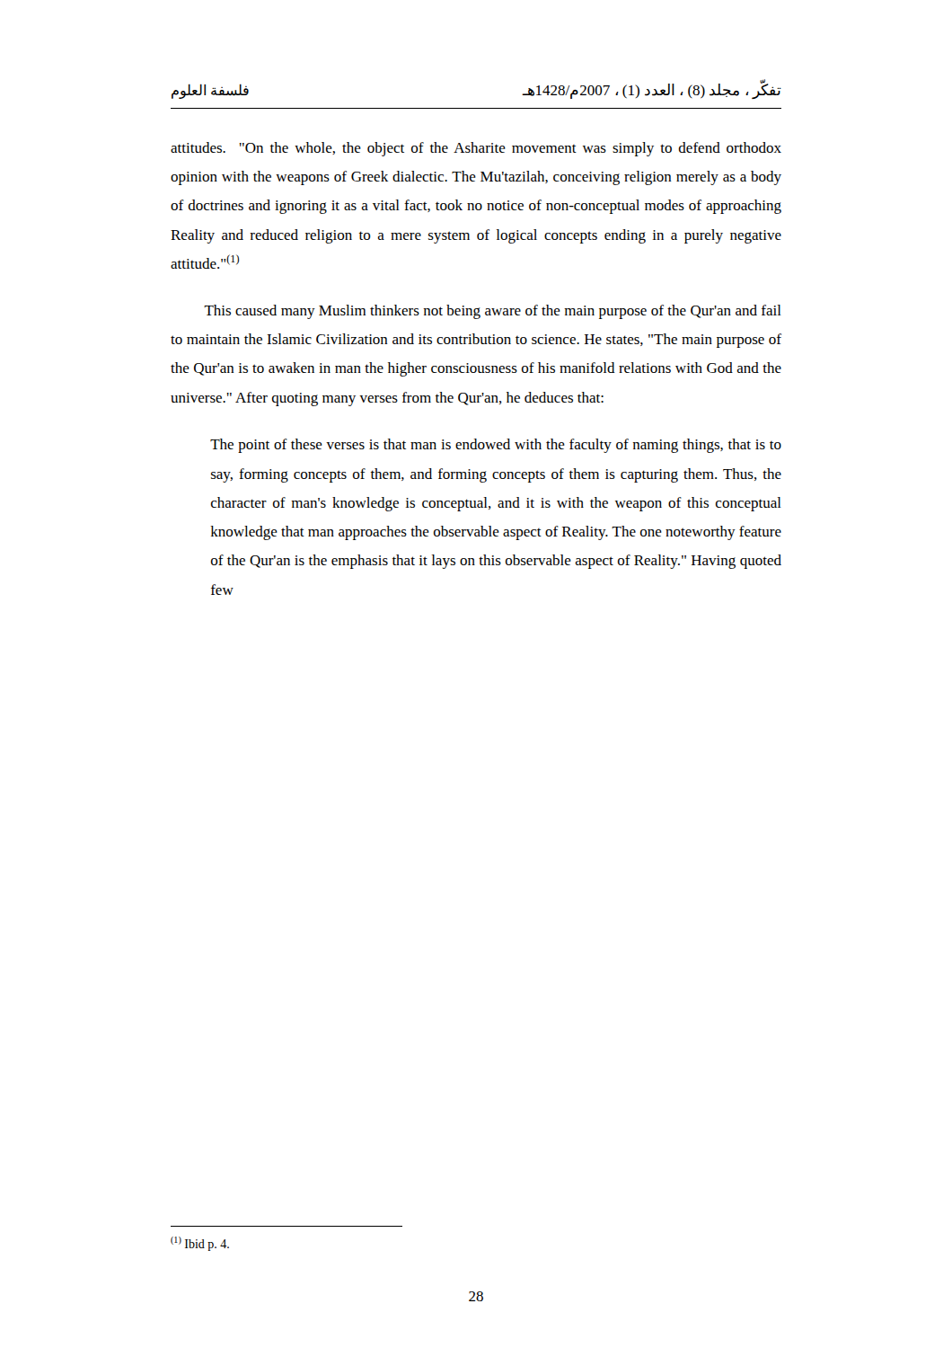فلسفة العلوم تفكّر ، مجلد (8) ، العدد (1) ، 2007م/1428هـ
attitudes. "On the whole, the object of the Asharite movement was simply to defend orthodox opinion with the weapons of Greek dialectic. The Mu'tazilah, conceiving religion merely as a body of doctrines and ignoring it as a vital fact, took no notice of non-conceptual modes of approaching Reality and reduced religion to a mere system of logical concepts ending in a purely negative attitude."(1)
This caused many Muslim thinkers not being aware of the main purpose of the Qur'an and fail to maintain the Islamic Civilization and its contribution to science. He states, "The main purpose of the Qur'an is to awaken in man the higher consciousness of his manifold relations with God and the universe." After quoting many verses from the Qur'an, he deduces that:
The point of these verses is that man is endowed with the faculty of naming things, that is to say, forming concepts of them, and forming concepts of them is capturing them. Thus, the character of man's knowledge is conceptual, and it is with the weapon of this conceptual knowledge that man approaches the observable aspect of Reality. The one noteworthy feature of the Qur'an is the emphasis that it lays on this observable aspect of Reality." Having quoted few
(1) Ibid p. 4.
28